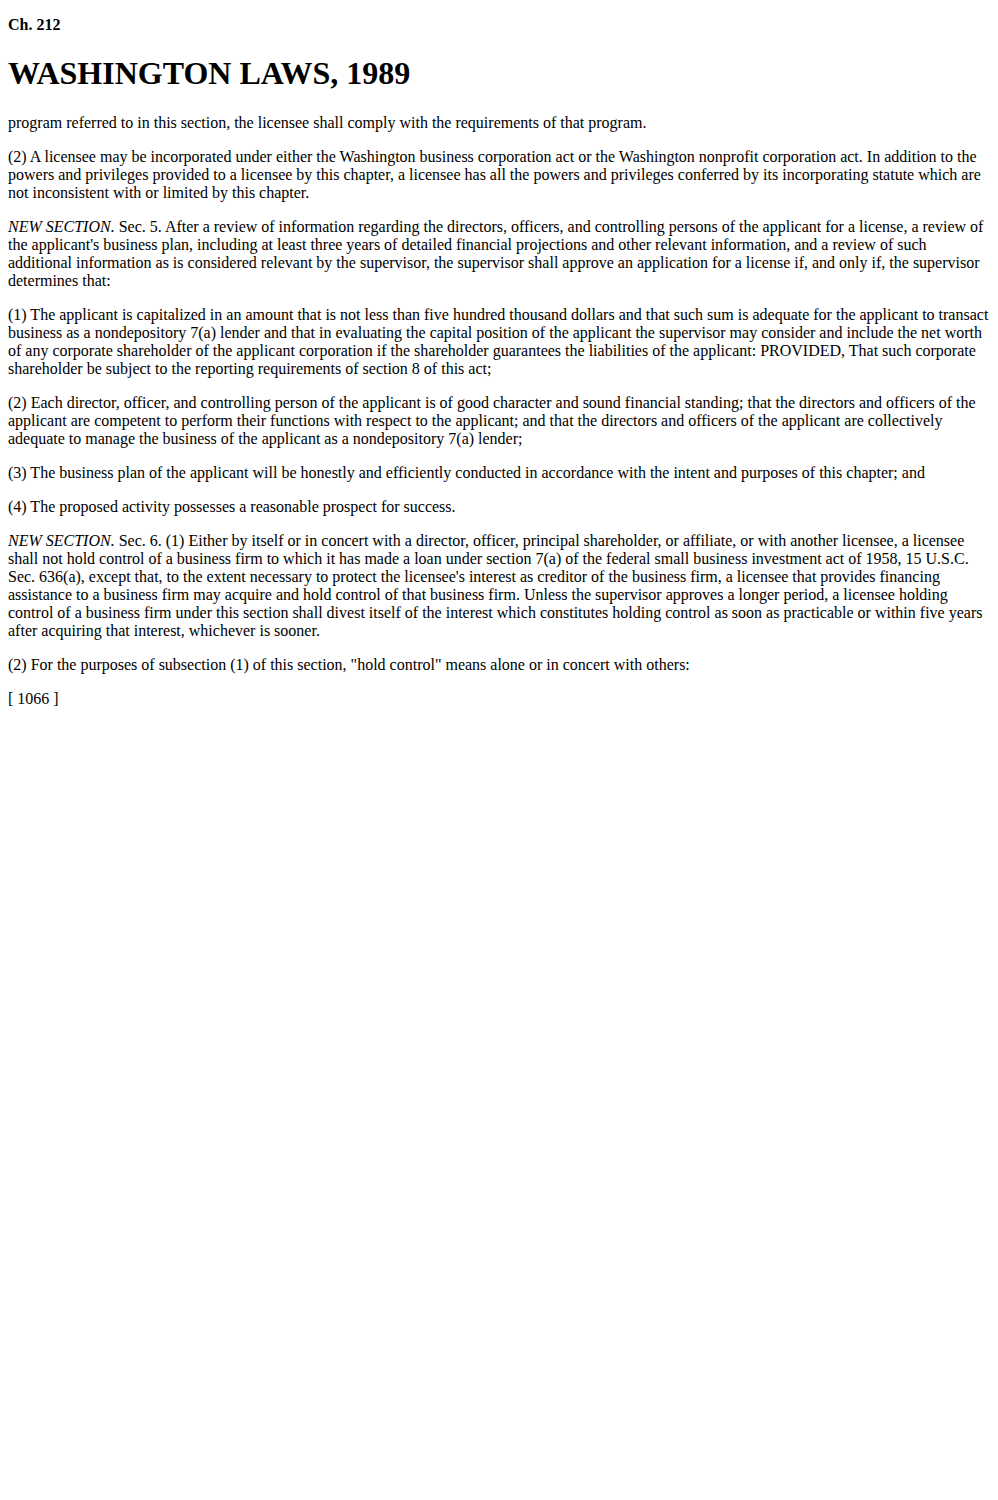Ch. 212
WASHINGTON LAWS, 1989
program referred to in this section, the licensee shall comply with the requirements of that program.
(2) A licensee may be incorporated under either the Washington business corporation act or the Washington nonprofit corporation act. In addition to the powers and privileges provided to a licensee by this chapter, a licensee has all the powers and privileges conferred by its incorporating statute which are not inconsistent with or limited by this chapter.
NEW SECTION. Sec. 5. After a review of information regarding the directors, officers, and controlling persons of the applicant for a license, a review of the applicant's business plan, including at least three years of detailed financial projections and other relevant information, and a review of such additional information as is considered relevant by the supervisor, the supervisor shall approve an application for a license if, and only if, the supervisor determines that:
(1) The applicant is capitalized in an amount that is not less than five hundred thousand dollars and that such sum is adequate for the applicant to transact business as a nondepository 7(a) lender and that in evaluating the capital position of the applicant the supervisor may consider and include the net worth of any corporate shareholder of the applicant corporation if the shareholder guarantees the liabilities of the applicant: PROVIDED, That such corporate shareholder be subject to the reporting requirements of section 8 of this act;
(2) Each director, officer, and controlling person of the applicant is of good character and sound financial standing; that the directors and officers of the applicant are competent to perform their functions with respect to the applicant; and that the directors and officers of the applicant are collectively adequate to manage the business of the applicant as a nondepository 7(a) lender;
(3) The business plan of the applicant will be honestly and efficiently conducted in accordance with the intent and purposes of this chapter; and
(4) The proposed activity possesses a reasonable prospect for success.
NEW SECTION. Sec. 6. (1) Either by itself or in concert with a director, officer, principal shareholder, or affiliate, or with another licensee, a licensee shall not hold control of a business firm to which it has made a loan under section 7(a) of the federal small business investment act of 1958, 15 U.S.C. Sec. 636(a), except that, to the extent necessary to protect the licensee's interest as creditor of the business firm, a licensee that provides financing assistance to a business firm may acquire and hold control of that business firm. Unless the supervisor approves a longer period, a licensee holding control of a business firm under this section shall divest itself of the interest which constitutes holding control as soon as practicable or within five years after acquiring that interest, whichever is sooner.
(2) For the purposes of subsection (1) of this section, "hold control" means alone or in concert with others:
[ 1066 ]